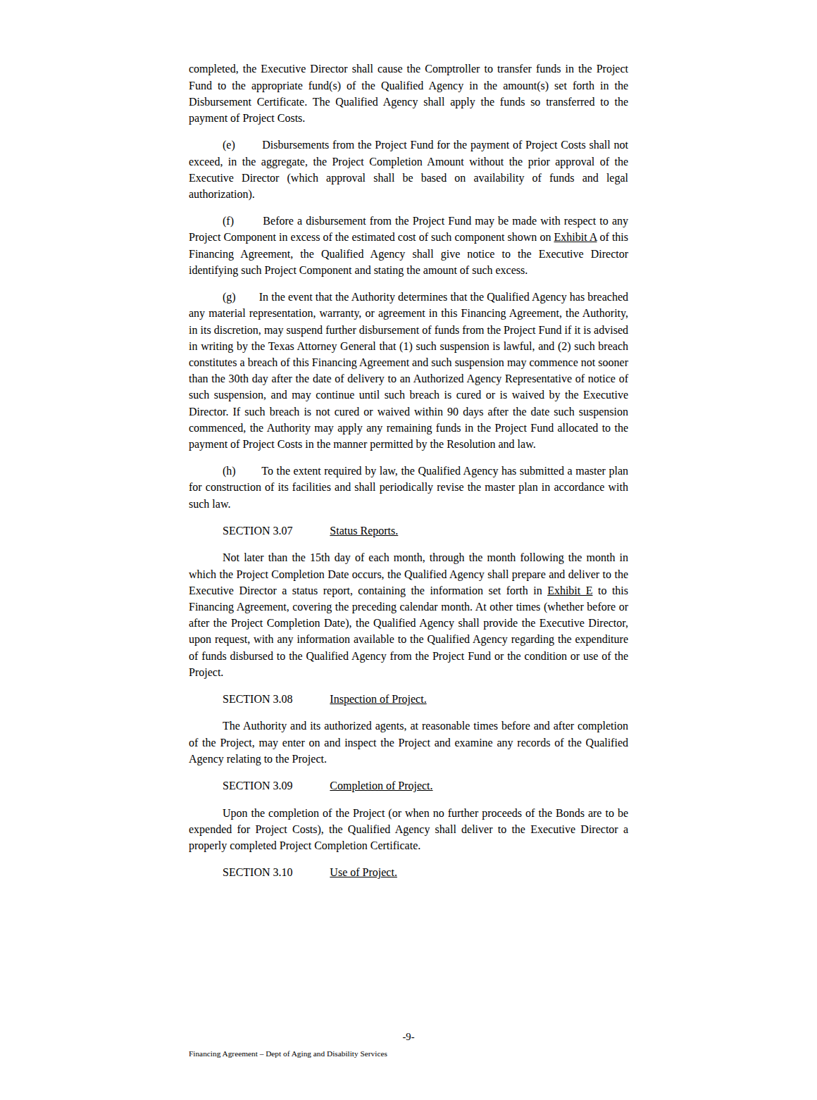completed, the Executive Director shall cause the Comptroller to transfer funds in the Project Fund to the appropriate fund(s) of the Qualified Agency in the amount(s) set forth in the Disbursement Certificate. The Qualified Agency shall apply the funds so transferred to the payment of Project Costs.
(e) Disbursements from the Project Fund for the payment of Project Costs shall not exceed, in the aggregate, the Project Completion Amount without the prior approval of the Executive Director (which approval shall be based on availability of funds and legal authorization).
(f) Before a disbursement from the Project Fund may be made with respect to any Project Component in excess of the estimated cost of such component shown on Exhibit A of this Financing Agreement, the Qualified Agency shall give notice to the Executive Director identifying such Project Component and stating the amount of such excess.
(g) In the event that the Authority determines that the Qualified Agency has breached any material representation, warranty, or agreement in this Financing Agreement, the Authority, in its discretion, may suspend further disbursement of funds from the Project Fund if it is advised in writing by the Texas Attorney General that (1) such suspension is lawful, and (2) such breach constitutes a breach of this Financing Agreement and such suspension may commence not sooner than the 30th day after the date of delivery to an Authorized Agency Representative of notice of such suspension, and may continue until such breach is cured or is waived by the Executive Director. If such breach is not cured or waived within 90 days after the date such suspension commenced, the Authority may apply any remaining funds in the Project Fund allocated to the payment of Project Costs in the manner permitted by the Resolution and law.
(h) To the extent required by law, the Qualified Agency has submitted a master plan for construction of its facilities and shall periodically revise the master plan in accordance with such law.
SECTION 3.07 Status Reports.
Not later than the 15th day of each month, through the month following the month in which the Project Completion Date occurs, the Qualified Agency shall prepare and deliver to the Executive Director a status report, containing the information set forth in Exhibit E to this Financing Agreement, covering the preceding calendar month. At other times (whether before or after the Project Completion Date), the Qualified Agency shall provide the Executive Director, upon request, with any information available to the Qualified Agency regarding the expenditure of funds disbursed to the Qualified Agency from the Project Fund or the condition or use of the Project.
SECTION 3.08 Inspection of Project.
The Authority and its authorized agents, at reasonable times before and after completion of the Project, may enter on and inspect the Project and examine any records of the Qualified Agency relating to the Project.
SECTION 3.09 Completion of Project.
Upon the completion of the Project (or when no further proceeds of the Bonds are to be expended for Project Costs), the Qualified Agency shall deliver to the Executive Director a properly completed Project Completion Certificate.
SECTION 3.10 Use of Project.
-9-
Financing Agreement – Dept of Aging and Disability Services